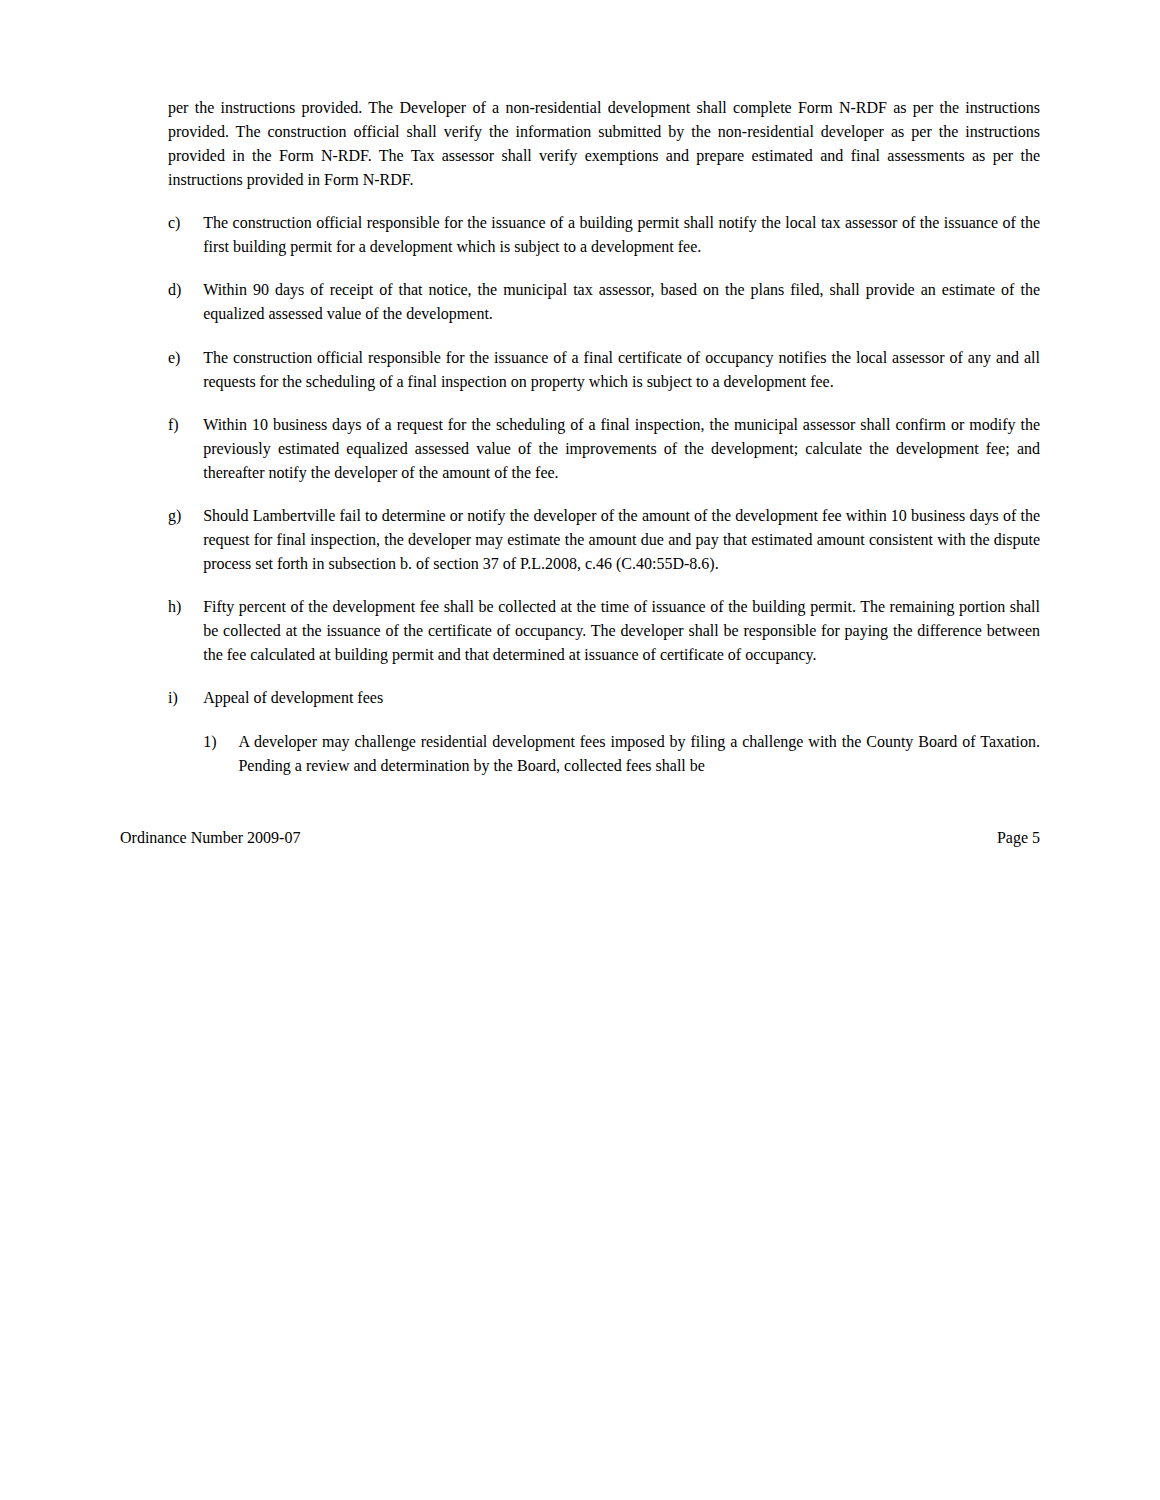per the instructions provided. The Developer of a non-residential development shall complete Form N-RDF as per the instructions provided. The construction official shall verify the information submitted by the non-residential developer as per the instructions provided in the Form N-RDF. The Tax assessor shall verify exemptions and prepare estimated and final assessments as per the instructions provided in Form N-RDF.
c)
The construction official responsible for the issuance of a building permit shall notify the local tax assessor of the issuance of the first building permit for a development which is subject to a development fee.
d)
Within 90 days of receipt of that notice, the municipal tax assessor, based on the plans filed, shall provide an estimate of the equalized assessed value of the development.
e)
The construction official responsible for the issuance of a final certificate of occupancy notifies the local assessor of any and all requests for the scheduling of a final inspection on property which is subject to a development fee.
f)
Within 10 business days of a request for the scheduling of a final inspection, the municipal assessor shall confirm or modify the previously estimated equalized assessed value of the improvements of the development; calculate the development fee; and thereafter notify the developer of the amount of the fee.
g)
Should Lambertville fail to determine or notify the developer of the amount of the development fee within 10 business days of the request for final inspection, the developer may estimate the amount due and pay that estimated amount consistent with the dispute process set forth in subsection b. of section 37 of P.L.2008, c.46 (C.40:55D-8.6).
h)
Fifty percent of the development fee shall be collected at the time of issuance of the building permit. The remaining portion shall be collected at the issuance of the certificate of occupancy. The developer shall be responsible for paying the difference between the fee calculated at building permit and that determined at issuance of certificate of occupancy.
i)
Appeal of development fees
1)
A developer may challenge residential development fees imposed by filing a challenge with the County Board of Taxation. Pending a review and determination by the Board, collected fees shall be
Ordinance Number 2009-07 Page 5